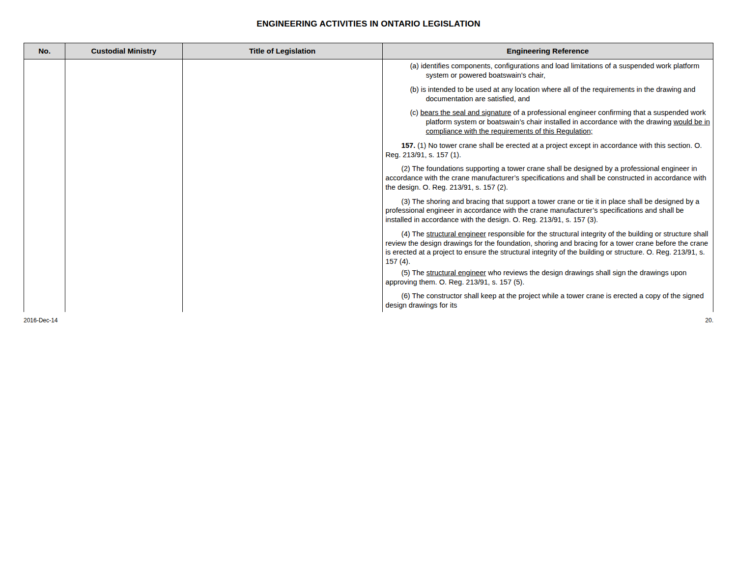ENGINEERING ACTIVITIES IN ONTARIO LEGISLATION
| No. | Custodial Ministry | Title of Legislation | Engineering Reference |
| --- | --- | --- | --- |
| | | | (a) identifies components, configurations and load limitations of a suspended work platform system or powered boatswain’s chair, (b) is intended to be used at any location where all of the requirements in the drawing and documentation are satisfied, and (c) bears the seal and signature of a professional engineer confirming that a suspended work platform system or boatswain’s chair installed in accordance with the drawing would be in compliance with the requirements of this Regulation; 157. (1) No tower crane shall be erected at a project except in accordance with this section. O. Reg. 213/91, s. 157 (1). (2) The foundations supporting a tower crane shall be designed by a professional engineer in accordance with the crane manufacturer’s specifications and shall be constructed in accordance with the design. O. Reg. 213/91, s. 157 (2). (3) The shoring and bracing that support a tower crane or tie it in place shall be designed by a professional engineer in accordance with the crane manufacturer’s specifications and shall be installed in accordance with the design. O. Reg. 213/91, s. 157 (3). (4) The structural engineer responsible for the structural integrity of the building or structure shall review the design drawings for the foundation, shoring and bracing for a tower crane before the crane is erected at a project to ensure the structural integrity of the building or structure. O. Reg. 213/91, s. 157 (4). (5) The structural engineer who reviews the design drawings shall sign the drawings upon approving them. O. Reg. 213/91, s. 157 (5). (6) The constructor shall keep at the project while a tower crane is erected a copy of the signed design drawings for its |
2016-Dec-14 20.